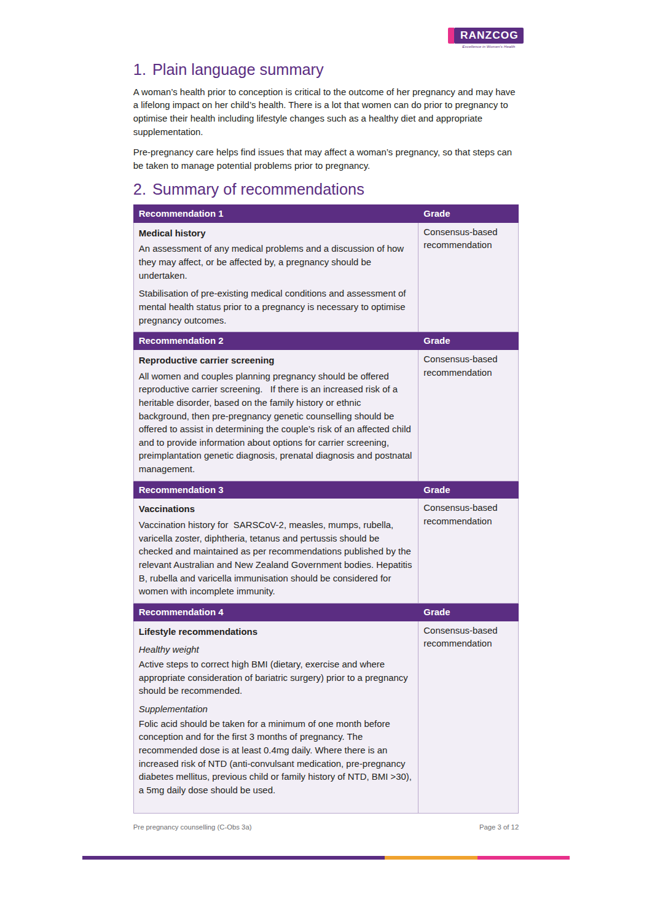RANZCOG
Excellence in Women's Health
1. Plain language summary
A woman’s health prior to conception is critical to the outcome of her pregnancy and may have a lifelong impact on her child’s health. There is a lot that women can do prior to pregnancy to optimise their health including lifestyle changes such as a healthy diet and appropriate supplementation.
Pre-pregnancy care helps find issues that may affect a woman’s pregnancy, so that steps can be taken to manage potential problems prior to pregnancy.
2. Summary of recommendations
| Recommendation 1 | Grade |
| --- | --- |
| Medical history An assessment of any medical problems and a discussion of how they may affect, or be affected by, a pregnancy should be undertaken. Stabilisation of pre-existing medical conditions and assessment of mental health status prior to a pregnancy is necessary to optimise pregnancy outcomes. | Consensus-based recommendation |
| Recommendation 2 | Grade |
| Reproductive carrier screening All women and couples planning pregnancy should be offered reproductive carrier screening. If there is an increased risk of a heritable disorder, based on the family history or ethnic background, then pre-pregnancy genetic counselling should be offered to assist in determining the couple’s risk of an affected child and to provide information about options for carrier screening, preimplantation genetic diagnosis, prenatal diagnosis and postnatal management. | Consensus-based recommendation |
| Recommendation 3 | Grade |
| Vaccinations Vaccination history for SARSCoV-2, measles, mumps, rubella, varicella zoster, diphtheria, tetanus and pertussis should be checked and maintained as per recommendations published by the relevant Australian and New Zealand Government bodies. Hepatitis B, rubella and varicella immunisation should be considered for women with incomplete immunity. | Consensus-based recommendation |
| Recommendation 4 | Grade |
| Lifestyle recommendations Healthy weight Active steps to correct high BMI (dietary, exercise and where appropriate consideration of bariatric surgery) prior to a pregnancy should be recommended. Supplementation Folic acid should be taken for a minimum of one month before conception and for the first 3 months of pregnancy. The recommended dose is at least 0.4mg daily. Where there is an increased risk of NTD (anti-convulsant medication, pre-pregnancy diabetes mellitus, previous child or family history of NTD, BMI >30), a 5mg daily dose should be used. | Consensus-based recommendation |
Pre pregnancy counselling (C-Obs 3a) Page 3 of 12